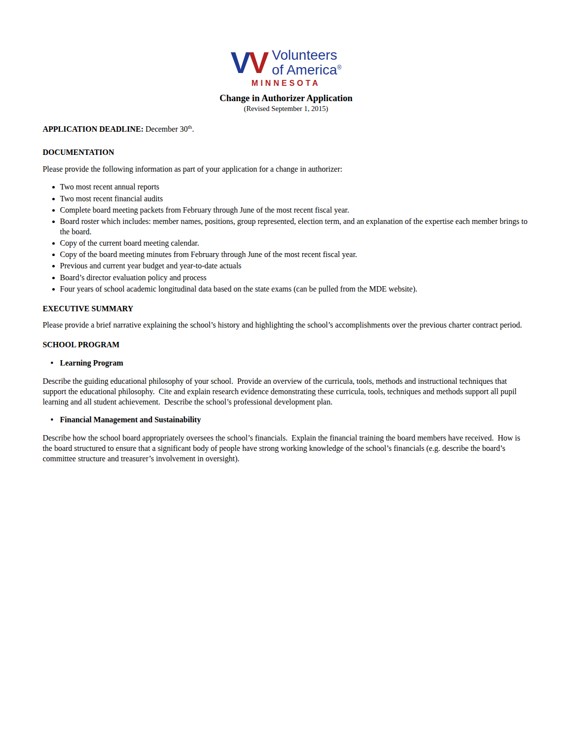VV Volunteers
of America®
MINNESOTA
Change in Authorizer Application
(Revised September 1, 2015)
APPLICATION DEADLINE: December 30th.
DOCUMENTATION
Please provide the following information as part of your application for a change in authorizer:
Two most recent annual reports
Two most recent financial audits
Complete board meeting packets from February through June of the most recent fiscal year.
Board roster which includes: member names, positions, group represented, election term, and an explanation of the expertise each member brings to the board.
Copy of the current board meeting calendar.
Copy of the board meeting minutes from February through June of the most recent fiscal year.
Previous and current year budget and year-to-date actuals
Board’s director evaluation policy and process
Four years of school academic longitudinal data based on the state exams (can be pulled from the MDE website).
EXECUTIVE SUMMARY
Please provide a brief narrative explaining the school’s history and highlighting the school’s accomplishments over the previous charter contract period.
SCHOOL PROGRAM
Learning Program
Describe the guiding educational philosophy of your school. Provide an overview of the curricula, tools, methods and instructional techniques that support the educational philosophy. Cite and explain research evidence demonstrating these curricula, tools, techniques and methods support all pupil learning and all student achievement. Describe the school’s professional development plan.
Financial Management and Sustainability
Describe how the school board appropriately oversees the school’s financials. Explain the financial training the board members have received. How is the board structured to ensure that a significant body of people have strong working knowledge of the school’s financials (e.g. describe the board’s committee structure and treasurer’s involvement in oversight).